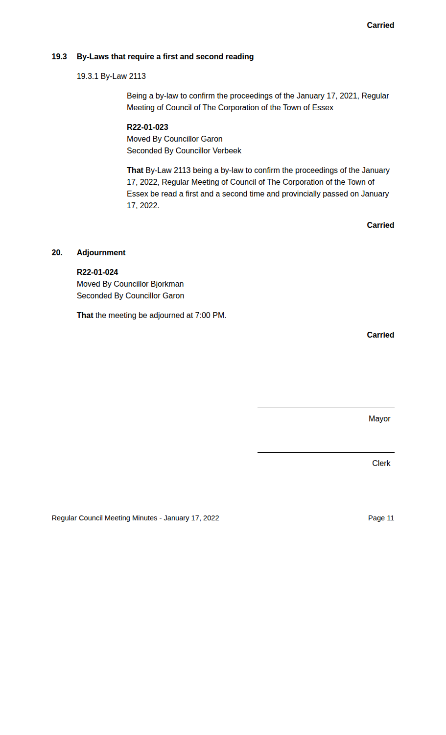Carried
19.3 By-Laws that require a first and second reading
19.3.1 By-Law 2113
Being a by-law to confirm the proceedings of the January 17, 2021, Regular Meeting of Council of The Corporation of the Town of Essex
R22-01-023
Moved By Councillor Garon
Seconded By Councillor Verbeek
That By-Law 2113 being a by-law to confirm the proceedings of the January 17, 2022, Regular Meeting of Council of The Corporation of the Town of Essex be read a first and a second time and provincially passed on January 17, 2022.
Carried
20. Adjournment
R22-01-024
Moved By Councillor Bjorkman
Seconded By Councillor Garon
That the meeting be adjourned at 7:00 PM.
Carried
Mayor
Clerk
Regular Council Meeting Minutes - January 17, 2022
Page 11